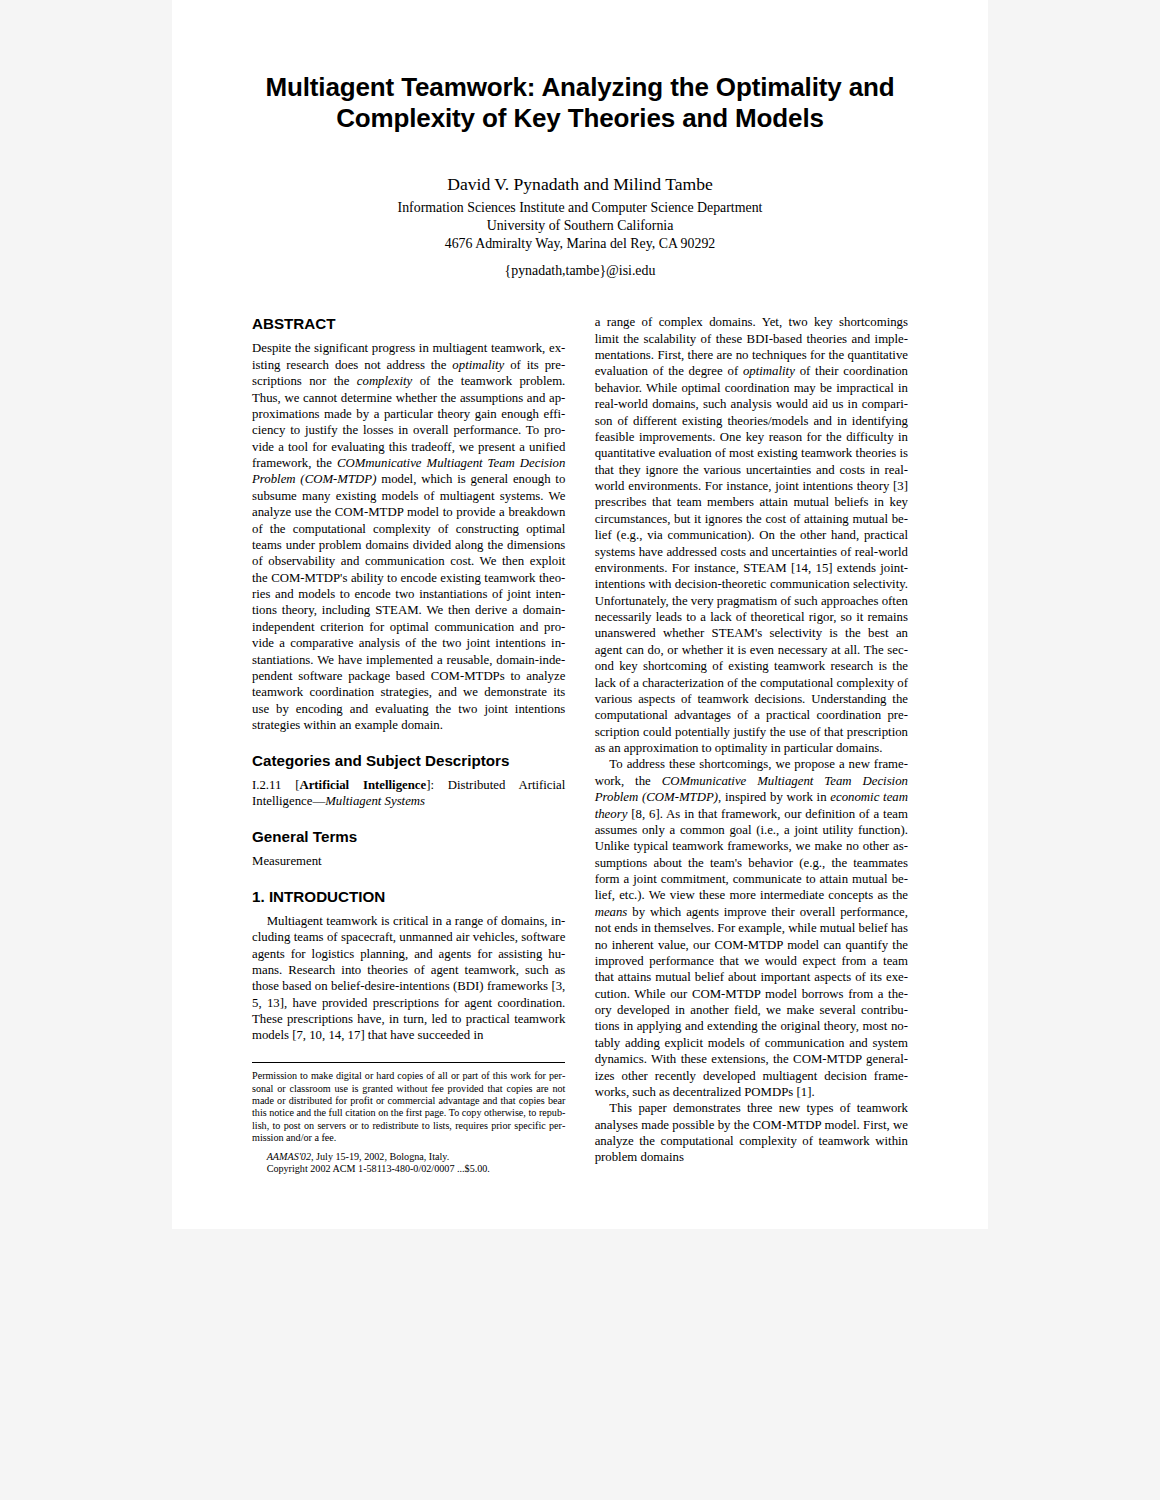Multiagent Teamwork: Analyzing the Optimality and
Complexity of Key Theories and Models
David V. Pynadath and Milind Tambe
Information Sciences Institute and Computer Science Department
University of Southern California
4676 Admiralty Way, Marina del Rey, CA 90292
{pynadath,tambe}@isi.edu
ABSTRACT
Despite the significant progress in multiagent teamwork, existing research does not address the optimality of its prescriptions nor the complexity of the teamwork problem. Thus, we cannot determine whether the assumptions and approximations made by a particular theory gain enough efficiency to justify the losses in overall performance. To provide a tool for evaluating this tradeoff, we present a unified framework, the COMmunicative Multiagent Team Decision Problem (COM-MTDP) model, which is general enough to subsume many existing models of multiagent systems. We analyze use the COM-MTDP model to provide a breakdown of the computational complexity of constructing optimal teams under problem domains divided along the dimensions of observability and communication cost. We then exploit the COM-MTDP's ability to encode existing teamwork theories and models to encode two instantiations of joint intentions theory, including STEAM. We then derive a domain-independent criterion for optimal communication and provide a comparative analysis of the two joint intentions instantiations. We have implemented a reusable, domain-independent software package based COM-MTDPs to analyze teamwork coordination strategies, and we demonstrate its use by encoding and evaluating the two joint intentions strategies within an example domain.
Categories and Subject Descriptors
I.2.11 [Artificial Intelligence]: Distributed Artificial Intelligence—Multiagent Systems
General Terms
Measurement
1. INTRODUCTION
Multiagent teamwork is critical in a range of domains, including teams of spacecraft, unmanned air vehicles, software agents for logistics planning, and agents for assisting humans. Research into theories of agent teamwork, such as those based on belief-desire-intentions (BDI) frameworks [3, 5, 13], have provided prescriptions for agent coordination. These prescriptions have, in turn, led to practical teamwork models [7, 10, 14, 17] that have succeeded in
Permission to make digital or hard copies of all or part of this work for personal or classroom use is granted without fee provided that copies are not made or distributed for profit or commercial advantage and that copies bear this notice and the full citation on the first page. To copy otherwise, to republish, to post on servers or to redistribute to lists, requires prior specific permission and/or a fee.
AAMAS'02, July 15-19, 2002, Bologna, Italy.
Copyright 2002 ACM 1-58113-480-0/02/0007 ...$5.00.
a range of complex domains. Yet, two key shortcomings limit the scalability of these BDI-based theories and implementations. First, there are no techniques for the quantitative evaluation of the degree of optimality of their coordination behavior. While optimal coordination may be impractical in real-world domains, such analysis would aid us in comparison of different existing theories/models and in identifying feasible improvements. One key reason for the difficulty in quantitative evaluation of most existing teamwork theories is that they ignore the various uncertainties and costs in real-world environments. For instance, joint intentions theory [3] prescribes that team members attain mutual beliefs in key circumstances, but it ignores the cost of attaining mutual belief (e.g., via communication). On the other hand, practical systems have addressed costs and uncertainties of real-world environments. For instance, STEAM [14, 15] extends joint-intentions with decision-theoretic communication selectivity. Unfortunately, the very pragmatism of such approaches often necessarily leads to a lack of theoretical rigor, so it remains unanswered whether STEAM's selectivity is the best an agent can do, or whether it is even necessary at all. The second key shortcoming of existing teamwork research is the lack of a characterization of the computational complexity of various aspects of teamwork decisions. Understanding the computational advantages of a practical coordination prescription could potentially justify the use of that prescription as an approximation to optimality in particular domains.
To address these shortcomings, we propose a new framework, the COMmunicative Multiagent Team Decision Problem (COM-MTDP), inspired by work in economic team theory [8, 6]. As in that framework, our definition of a team assumes only a common goal (i.e., a joint utility function). Unlike typical teamwork frameworks, we make no other assumptions about the team's behavior (e.g., the teammates form a joint commitment, communicate to attain mutual belief, etc.). We view these more intermediate concepts as the means by which agents improve their overall performance, not ends in themselves. For example, while mutual belief has no inherent value, our COM-MTDP model can quantify the improved performance that we would expect from a team that attains mutual belief about important aspects of its execution. While our COM-MTDP model borrows from a theory developed in another field, we make several contributions in applying and extending the original theory, most notably adding explicit models of communication and system dynamics. With these extensions, the COM-MTDP generalizes other recently developed multiagent decision frameworks, such as decentralized POMDPs [1].
This paper demonstrates three new types of teamwork analyses made possible by the COM-MTDP model. First, we analyze the computational complexity of teamwork within problem domains